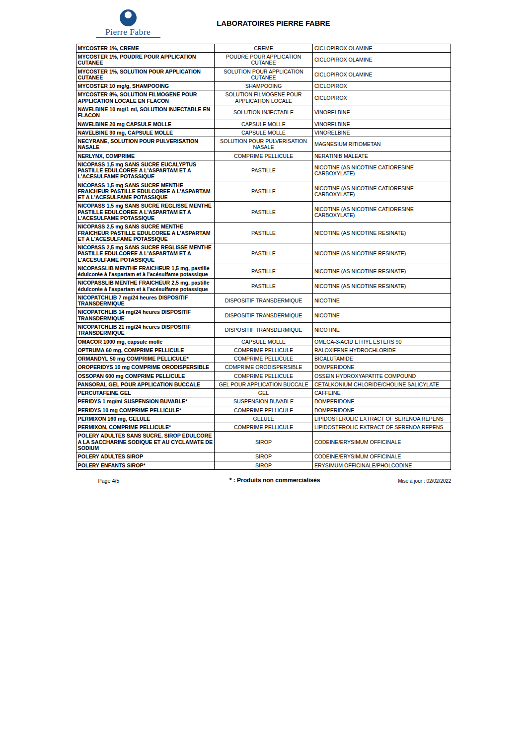Pierre Fabre
LABORATOIRES PIERRE FABRE
| MYCOSTER 1%, CREME | CREME | CICLOPIROX OLAMINE |
| MYCOSTER 1%, POUDRE POUR APPLICATION CUTANEE | POUDRE POUR APPLICATION CUTANEE | CICLOPIROX OLAMINE |
| MYCOSTER 1%, SOLUTION POUR APPLICATION CUTANEE | SOLUTION POUR APPLICATION CUTANEE | CICLOPIROX OLAMINE |
| MYCOSTER 10 mg/g, SHAMPOOING | SHAMPOOING | CICLOPIROX |
| MYCOSTER 8%, SOLUTION FILMOGENE POUR APPLICATION LOCALE EN FLACON | SOLUTION FILMOGENE POUR APPLICATION LOCALE | CICLOPIROX |
| NAVELBINE 10 mg/1 ml, SOLUTION INJECTABLE EN FLACON | SOLUTION INJECTABLE | VINORELBINE |
| NAVELBINE 20 mg CAPSULE MOLLE | CAPSULE MOLLE | VINORELBINE |
| NAVELBINE 30 mg, CAPSULE MOLLE | CAPSULE MOLLE | VINORELBINE |
| NECYRANE, SOLUTION POUR PULVERISATION NASALE | SOLUTION POUR PULVERISATION NASALE | MAGNESIUM RITIOMETAN |
| NERLYNX, COMPRIME | COMPRIME PELLICULE | NERATINIB MALEATE |
| NICOPASS 1,5 mg SANS SUCRE EUCALYPTUS PASTILLE EDULCOREE A L'ASPARTAM ET A L'ACESULFAME POTASSIQUE | PASTILLE | NICOTINE (AS NICOTINE CATIORESINE CARBOXYLATE) |
| NICOPASS 1,5 mg SANS SUCRE MENTHE FRAICHEUR PASTILLE EDULCOREE A L'ASPARTAM ET A L'ACESULFAME POTASSIQUE | PASTILLE | NICOTINE (AS NICOTINE CATIORESINE CARBOXYLATE) |
| NICOPASS 1,5 mg SANS SUCRE REGLISSE MENTHE PASTILLE EDULCOREE A L'ASPARTAM ET A L'ACESULFAME POTASSIQUE | PASTILLE | NICOTINE (AS NICOTINE CATIORESINE CARBOXYLATE) |
| NICOPASS 2,5 mg SANS SUCRE MENTHE FRAICHEUR PASTILLE EDULCOREE A L'ASPARTAM ET A L'ACESULFAME POTASSIQUE | PASTILLE | NICOTINE (AS NICOTINE RESINATE) |
| NICOPASS 2,5 mg SANS SUCRE REGLISSE MENTHE PASTILLE EDULCOREE A L'ASPARTAM ET A L'ACESULFAME POTASSIQUE | PASTILLE | NICOTINE (AS NICOTINE RESINATE) |
| NICOPASSLIB MENTHE FRAICHEUR 1,5 mg, pastille édulcorée à l'aspartam et à l'acésulfame potassique | PASTILLE | NICOTINE (AS NICOTINE RESINATE) |
| NICOPASSLIB MENTHE FRAICHEUR 2,5 mg, pastille édulcorée à l'aspartam et à l'acésulfame potassique | PASTILLE | NICOTINE (AS NICOTINE RESINATE) |
| NICOPATCHLIB 7 mg/24 heures DISPOSITIF TRANSDERMIQUE | DISPOSITIF TRANSDERMIQUE | NICOTINE |
| NICOPATCHLIB 14 mg/24 heures DISPOSITIF TRANSDERMIQUE | DISPOSITIF TRANSDERMIQUE | NICOTINE |
| NICOPATCHLIB 21 mg/24 heures DISPOSITIF TRANSDERMIQUE | DISPOSITIF TRANSDERMIQUE | NICOTINE |
| OMACOR 1000 mg, capsule molle | CAPSULE MOLLE | OMEGA-3-ACID ETHYL ESTERS 90 |
| OPTRUMA 60 mg, COMPRIME PELLICULE | COMPRIME PELLICULE | RALOXIFENE HYDROCHLORIDE |
| ORMANDYL 50 mg COMPRIME PELLICULE* | COMPRIME PELLICULE | BICALUTAMIDE |
| OROPERIDYS 10 mg COMPRIME ORODISPERSIBLE | COMPRIME ORODISPERSIBLE | DOMPERIDONE |
| OSSOPAN 600 mg COMPRIME PELLICULE | COMPRIME PELLICULE | OSSEIN HYDROXYAPATITE COMPOUND |
| PANSORAL GEL POUR APPLICATION BUCCALE | GEL POUR APPLICATION BUCCALE | CETALKONIUM CHLORIDE/CHOLINE SALICYLATE |
| PERCUTAFEINE GEL | GEL | CAFFEINE |
| PERIDYS 1 mg/ml SUSPENSION BUVABLE* | SUSPENSION BUVABLE | DOMPERIDONE |
| PERIDYS 10 mg COMPRIME PELLICULE* | COMPRIME PELLICULE | DOMPERIDONE |
| PERMIXON 160 mg, GELULE | GELULE | LIPIDOSTEROLIC EXTRACT OF SERENOA REPENS |
| PERMIXON, COMPRIME PELLICULE* | COMPRIME PELLICULE | LIPIDOSTEROLIC EXTRACT OF SERENOA REPENS |
| POLERY ADULTES SANS SUCRE, SIROP EDULCORE A LA SACCHARINE SODIQUE ET AU CYCLAMATE DE SODIUM | SIROP | CODEINE/ERYSIMUM OFFICINALE |
| POLERY ADULTES SIROP | SIROP | CODEINE/ERYSIMUM OFFICINALE |
| POLERY ENFANTS SIROP* | SIROP | ERYSIMUM OFFICINALE/PHOLCODINE |
Page 4/5
* : Produits non commercialisés
Mise à jour : 02/02/2022